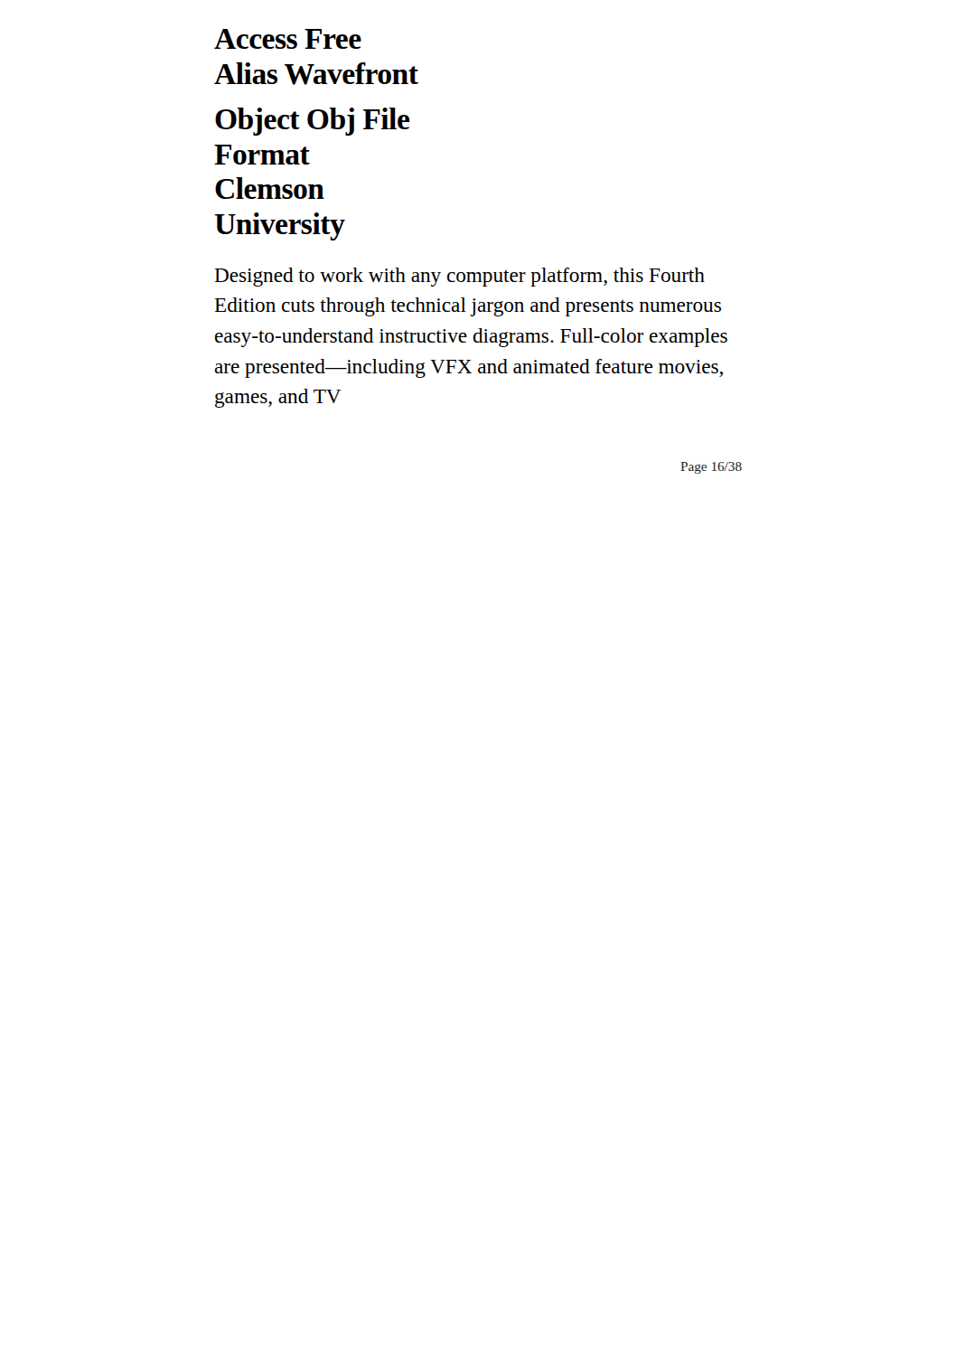Access Free Alias Wavefront
Object Obj File Format Clemson University
Designed to work with any computer platform, this Fourth Edition cuts through technical jargon and presents numerous easy-to-understand instructive diagrams. Full-color examples are presented—including VFX and animated feature movies, games, and TV
Page 16/38